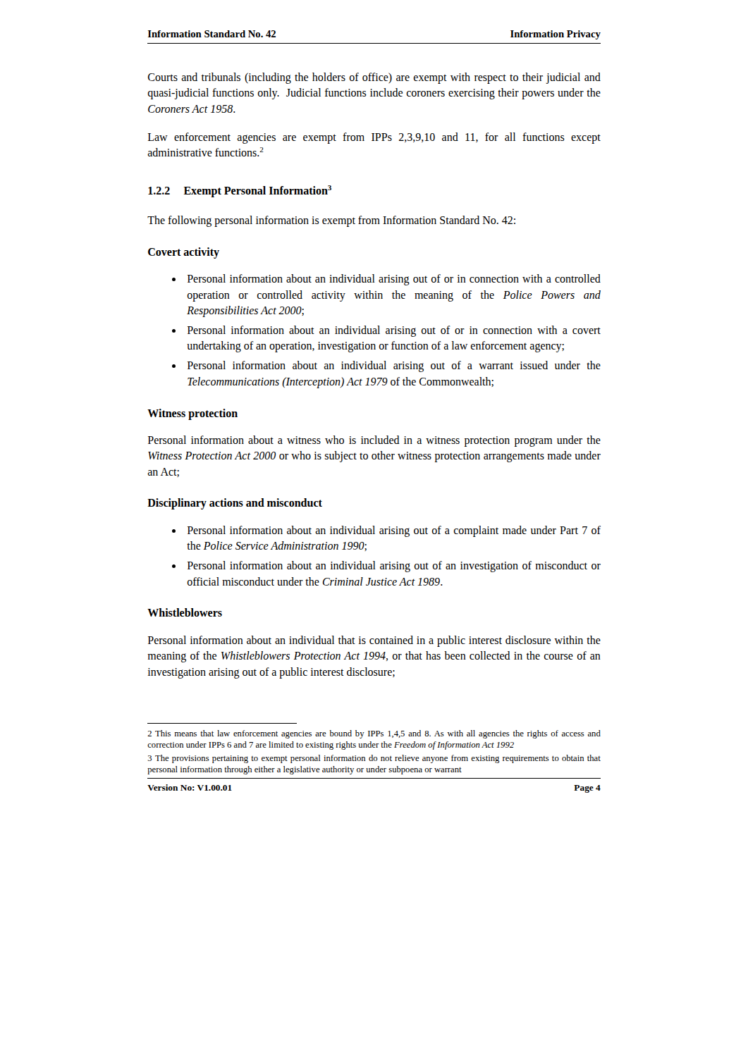Information Standard No. 42 Information Privacy
Courts and tribunals (including the holders of office) are exempt with respect to their judicial and quasi-judicial functions only. Judicial functions include coroners exercising their powers under the Coroners Act 1958.
Law enforcement agencies are exempt from IPPs 2,3,9,10 and 11, for all functions except administrative functions.2
1.2.2 Exempt Personal Information3
The following personal information is exempt from Information Standard No. 42:
Covert activity
Personal information about an individual arising out of or in connection with a controlled operation or controlled activity within the meaning of the Police Powers and Responsibilities Act 2000;
Personal information about an individual arising out of or in connection with a covert undertaking of an operation, investigation or function of a law enforcement agency;
Personal information about an individual arising out of a warrant issued under the Telecommunications (Interception) Act 1979 of the Commonwealth;
Witness protection
Personal information about a witness who is included in a witness protection program under the Witness Protection Act 2000 or who is subject to other witness protection arrangements made under an Act;
Disciplinary actions and misconduct
Personal information about an individual arising out of a complaint made under Part 7 of the Police Service Administration 1990;
Personal information about an individual arising out of an investigation of misconduct or official misconduct under the Criminal Justice Act 1989.
Whistleblowers
Personal information about an individual that is contained in a public interest disclosure within the meaning of the Whistleblowers Protection Act 1994, or that has been collected in the course of an investigation arising out of a public interest disclosure;
2 This means that law enforcement agencies are bound by IPPs 1,4,5 and 8. As with all agencies the rights of access and correction under IPPs 6 and 7 are limited to existing rights under the Freedom of Information Act 1992
3 The provisions pertaining to exempt personal information do not relieve anyone from existing requirements to obtain that personal information through either a legislative authority or under subpoena or warrant
Version No: V1.00.01 Page 4